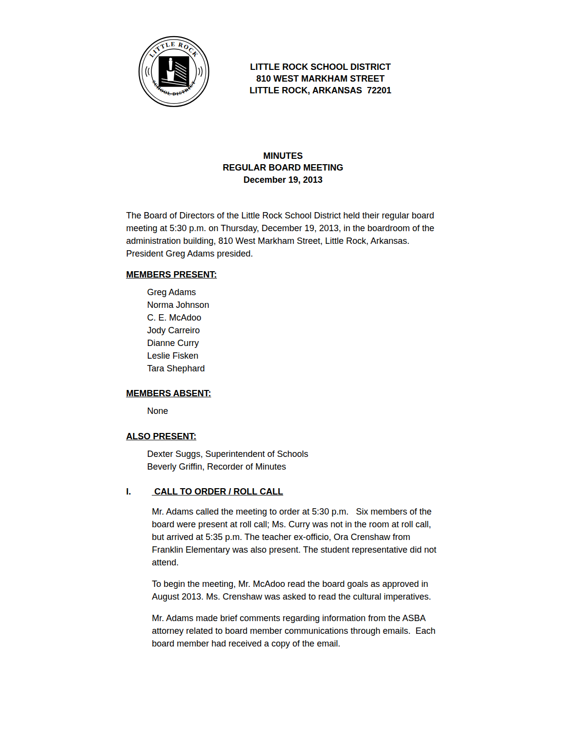LITTLE ROCK SCHOOL DISTRICT
LITTLE ROCK SCHOOL DISTRICT
810 WEST MARKHAM STREET
LITTLE ROCK, ARKANSAS 72201
MINUTES
REGULAR BOARD MEETING
December 19, 2013
The Board of Directors of the Little Rock School District held their regular board meeting at 5:30 p.m. on Thursday, December 19, 2013, in the boardroom of the administration building, 810 West Markham Street, Little Rock, Arkansas. President Greg Adams presided.
MEMBERS PRESENT:
Greg Adams
Norma Johnson
C. E. McAdoo
Jody Carreiro
Dianne Curry
Leslie Fisken
Tara Shephard
MEMBERS ABSENT:
None
ALSO PRESENT:
Dexter Suggs, Superintendent of Schools
Beverly Griffin, Recorder of Minutes
I. CALL TO ORDER / ROLL CALL
Mr. Adams called the meeting to order at 5:30 p.m. Six members of the board were present at roll call; Ms. Curry was not in the room at roll call, but arrived at 5:35 p.m. The teacher ex-officio, Ora Crenshaw from Franklin Elementary was also present. The student representative did not attend.
To begin the meeting, Mr. McAdoo read the board goals as approved in August 2013. Ms. Crenshaw was asked to read the cultural imperatives.
Mr. Adams made brief comments regarding information from the ASBA attorney related to board member communications through emails. Each board member had received a copy of the email.